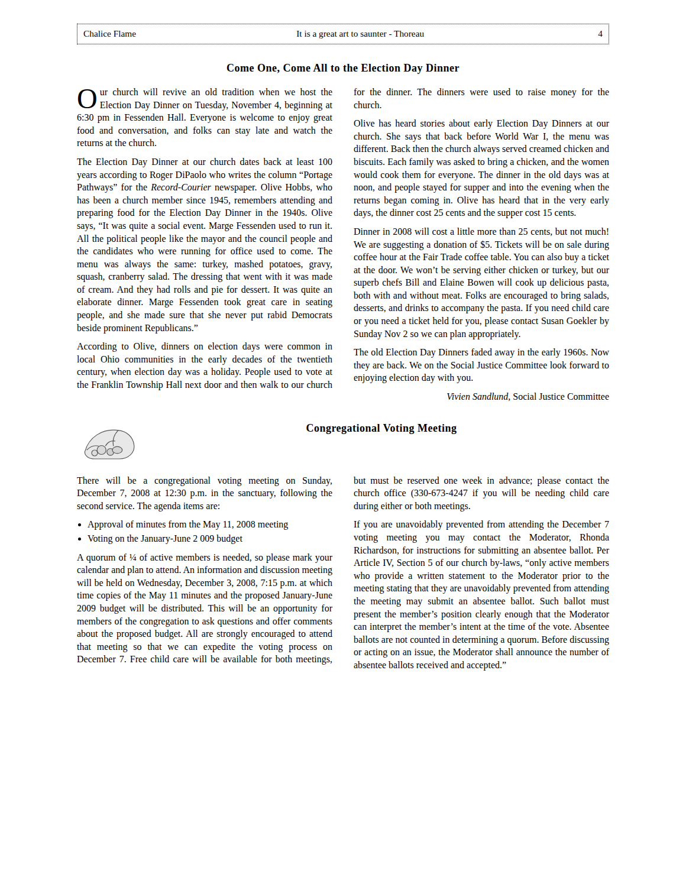Chalice Flame It is a great art to saunter - Thoreau 4
Come One, Come All to the Election Day Dinner
Our church will revive an old tradition when we host the Election Day Dinner on Tuesday, November 4, beginning at 6:30 pm in Fessenden Hall. Everyone is welcome to enjoy great food and conversation, and folks can stay late and watch the returns at the church.
The Election Day Dinner at our church dates back at least 100 years according to Roger DiPaolo who writes the column “Portage Pathways” for the Record-Courier newspaper. Olive Hobbs, who has been a church member since 1945, remembers attending and preparing food for the Election Day Dinner in the 1940s. Olive says, “It was quite a social event. Marge Fessenden used to run it. All the political people like the mayor and the council people and the candidates who were running for office used to come. The menu was always the same: turkey, mashed potatoes, gravy, squash, cranberry salad. The dressing that went with it was made of cream. And they had rolls and pie for dessert. It was quite an elaborate dinner. Marge Fessenden took great care in seating people, and she made sure that she never put rabid Democrats beside prominent Republicans.”
According to Olive, dinners on election days were common in local Ohio communities in the early decades of the twentieth century, when election day was a holiday. People used to vote at the Franklin Township Hall next door and then walk to our church for the dinner. The dinners were used to raise money for the church.
Olive has heard stories about early Election Day Dinners at our church. She says that back before World War I, the menu was different. Back then the church always served creamed chicken and biscuits. Each family was asked to bring a chicken, and the women would cook them for everyone. The dinner in the old days was at noon, and people stayed for supper and into the evening when the returns began coming in. Olive has heard that in the very early days, the dinner cost 25 cents and the supper cost 15 cents.
Dinner in 2008 will cost a little more than 25 cents, but not much! We are suggesting a donation of $5. Tickets will be on sale during coffee hour at the Fair Trade coffee table. You can also buy a ticket at the door. We won’t be serving either chicken or turkey, but our superb chefs Bill and Elaine Bowen will cook up delicious pasta, both with and without meat. Folks are encouraged to bring salads, desserts, and drinks to accompany the pasta. If you need child care or you need a ticket held for you, please contact Susan Goekler by Sunday Nov 2 so we can plan appropriately.
The old Election Day Dinners faded away in the early 1960s. Now they are back. We on the Social Justice Committee look forward to enjoying election day with you.
Vivien Sandlund, Social Justice Committee
Congregational Voting Meeting
There will be a congregational voting meeting on Sunday, December 7, 2008 at 12:30 p.m. in the sanctuary, following the second service. The agenda items are:
Approval of minutes from the May 11, 2008 meeting
Voting on the January-June 2 009 budget
A quorum of ¼ of active members is needed, so please mark your calendar and plan to attend. An information and discussion meeting will be held on Wednesday, December 3, 2008, 7:15 p.m. at which time copies of the May 11 minutes and the proposed January-June 2009 budget will be distributed. This will be an opportunity for members of the congregation to ask questions and offer comments about the proposed budget. All are strongly encouraged to attend that meeting so that we can expedite the voting process on December 7. Free child care will be available for both meetings, but must be reserved one week in advance; please contact the church office (330-673-4247 if you will be needing child care during either or both meetings.
If you are unavoidably prevented from attending the December 7 voting meeting you may contact the Moderator, Rhonda Richardson, for instructions for submitting an absentee ballot. Per Article IV, Section 5 of our church by-laws, “only active members who provide a written statement to the Moderator prior to the meeting stating that they are unavoidably prevented from attending the meeting may submit an absentee ballot. Such ballot must present the member’s position clearly enough that the Moderator can interpret the member’s intent at the time of the vote. Absentee ballots are not counted in determining a quorum. Before discussing or acting on an issue, the Moderator shall announce the number of absentee ballots received and accepted.”